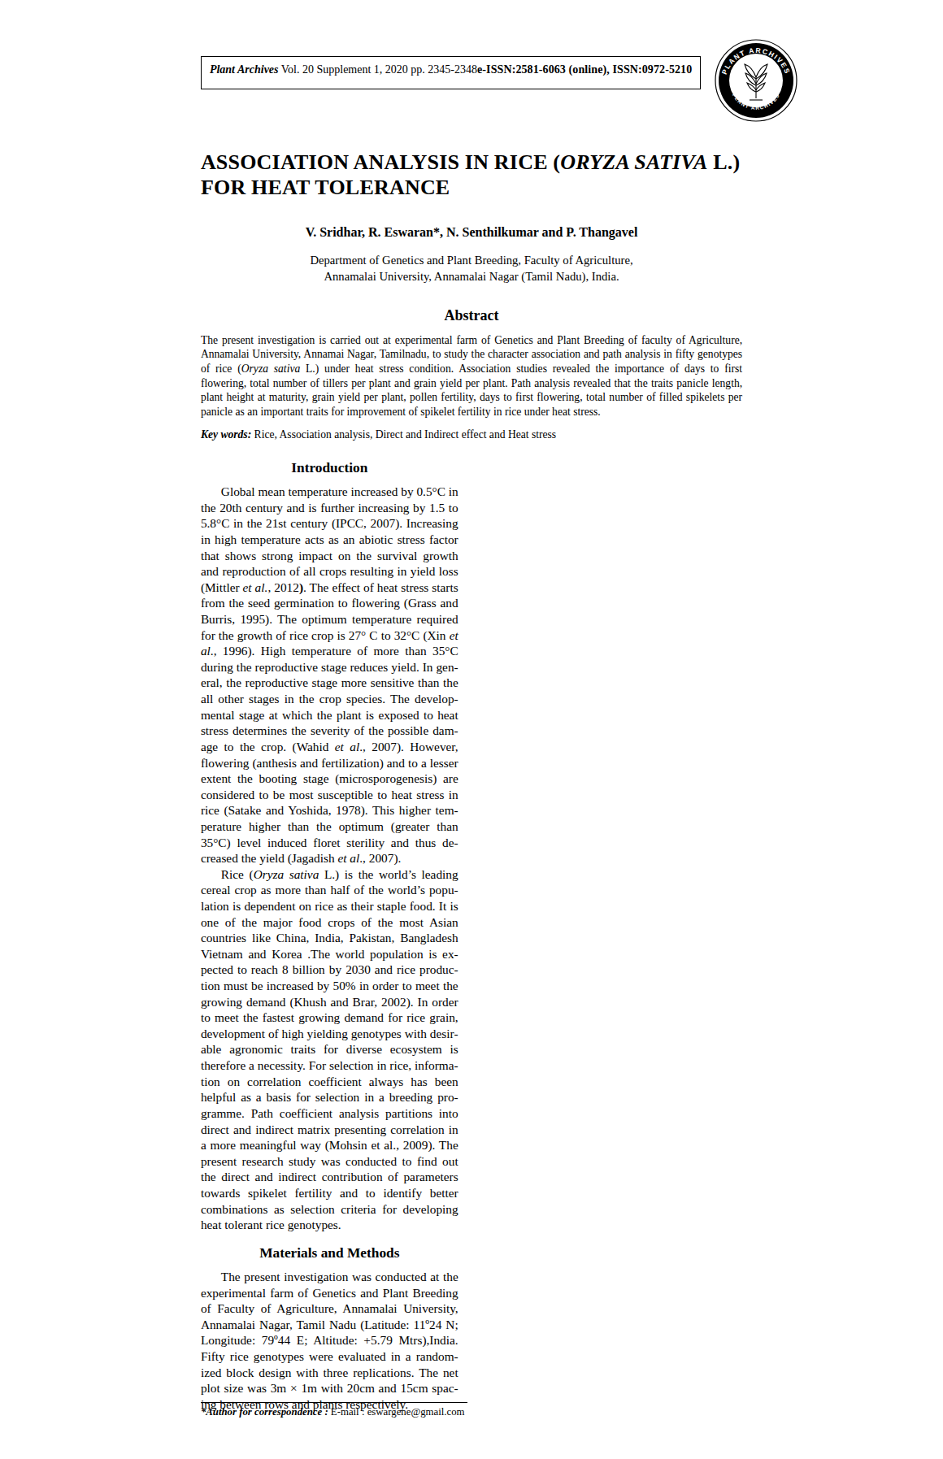Plant Archives Vol. 20 Supplement 1, 2020 pp. 2345-2348 e-ISSN:2581-6063 (online), ISSN:0972-5210
PLANT ARCHIVES PLANT ARCHIVES
ASSOCIATION ANALYSIS IN RICE (ORYZA SATIVA L.) FOR HEAT TOLERANCE
V. Sridhar, R. Eswaran*, N. Senthilkumar and P. Thangavel
Department of Genetics and Plant Breeding, Faculty of Agriculture,
Annamalai University, Annamalai Nagar (Tamil Nadu), India.
Abstract
The present investigation is carried out at experimental farm of Genetics and Plant Breeding of faculty of Agriculture, Annamalai University, Annamai Nagar, Tamilnadu, to study the character association and path analysis in fifty genotypes of rice (Oryza sativa L.) under heat stress condition. Association studies revealed the importance of days to first flowering, total number of tillers per plant and grain yield per plant. Path analysis revealed that the traits panicle length, plant height at maturity, grain yield per plant, pollen fertility, days to first flowering, total number of filled spikelets per panicle as an important traits for improvement of spikelet fertility in rice under heat stress.
Key words: Rice, Association analysis, Direct and Indirect effect and Heat stress
Introduction
Global mean temperature increased by 0.5°C in the 20th century and is further increasing by 1.5 to 5.8°C in the 21st century (IPCC, 2007). Increasing in high temperature acts as an abiotic stress factor that shows strong impact on the survival growth and reproduction of all crops resulting in yield loss (Mittler et al., 2012). The effect of heat stress starts from the seed germination to flowering (Grass and Burris, 1995). The optimum temperature required for the growth of rice crop is 27° C to 32°C (Xin et al., 1996). High temperature of more than 35°C during the reproductive stage reduces yield. In general, the reproductive stage more sensitive than the all other stages in the crop species. The developmental stage at which the plant is exposed to heat stress determines the severity of the possible damage to the crop. (Wahid et al., 2007). However, flowering (anthesis and fertilization) and to a lesser extent the booting stage (microsporogenesis) are considered to be most susceptible to heat stress in rice (Satake and Yoshida, 1978). This higher temperature higher than the optimum (greater than 35°C) level induced floret sterility and thus decreased the yield (Jagadish et al., 2007).
Rice (Oryza sativa L.) is the world’s leading cereal crop as more than half of the world’s population is dependent on rice as their staple food. It is one of the major food crops of the most Asian countries like China, India, Pakistan, Bangladesh Vietnam and Korea .The world population is expected to reach 8 billion by 2030 and rice production must be increased by 50% in order to meet the growing demand (Khush and Brar, 2002). In order to meet the fastest growing demand for rice grain, development of high yielding genotypes with desirable agronomic traits for diverse ecosystem is therefore a necessity. For selection in rice, information on correlation coefficient always has been helpful as a basis for selection in a breeding programme. Path coefficient analysis partitions into direct and indirect matrix presenting correlation in a more meaningful way (Mohsin et al., 2009). The present research study was conducted to find out the direct and indirect contribution of parameters towards spikelet fertility and to identify better combinations as selection criteria for developing heat tolerant rice genotypes.
Materials and Methods
The present investigation was conducted at the experimental farm of Genetics and Plant Breeding of Faculty of Agriculture, Annamalai University, Annamalai Nagar, Tamil Nadu (Latitude: 11º24 N; Longitude: 79º44 E; Altitude: +5.79 Mtrs),India. Fifty rice genotypes were evaluated in a randomized block design with three replications. The net plot size was 3m × 1m with 20cm and 15cm spacing between rows and plants respectively.
*Author for correspondence : E-mail : eswargene@gmail.com